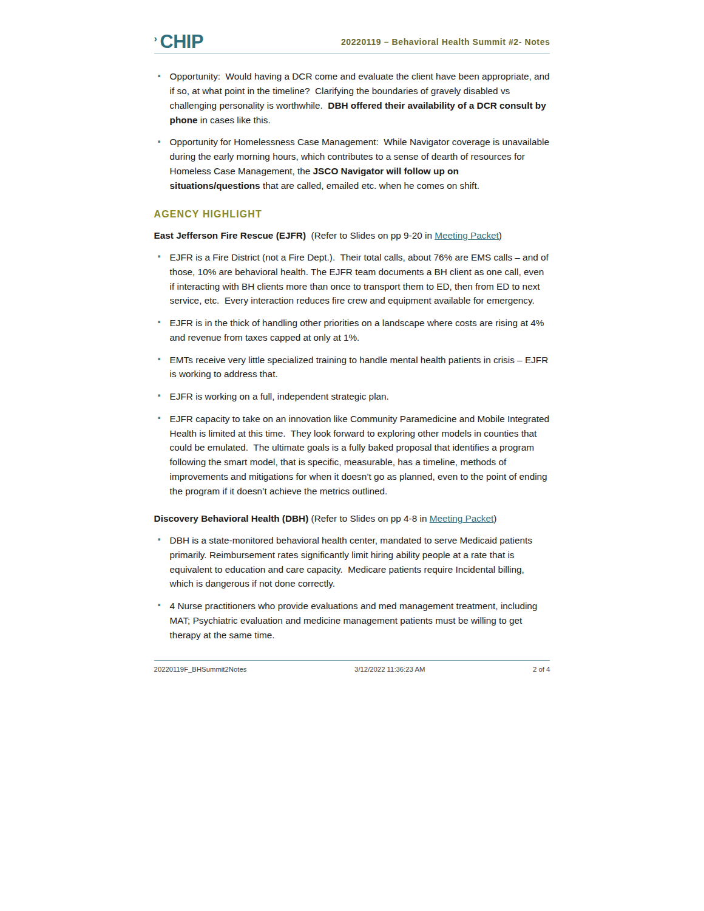›CHIP
20220119 – Behavioral Health Summit #2- Notes
Opportunity: Would having a DCR come and evaluate the client have been appropriate, and if so, at what point in the timeline? Clarifying the boundaries of gravely disabled vs challenging personality is worthwhile. DBH offered their availability of a DCR consult by phone in cases like this.
Opportunity for Homelessness Case Management: While Navigator coverage is unavailable during the early morning hours, which contributes to a sense of dearth of resources for Homeless Case Management, the JSCO Navigator will follow up on situations/questions that are called, emailed etc. when he comes on shift.
Agency Highlight
East Jefferson Fire Rescue (EJFR) (Refer to Slides on pp 9-20 in Meeting Packet)
EJFR is a Fire District (not a Fire Dept.). Their total calls, about 76% are EMS calls – and of those, 10% are behavioral health. The EJFR team documents a BH client as one call, even if interacting with BH clients more than once to transport them to ED, then from ED to next service, etc. Every interaction reduces fire crew and equipment available for emergency.
EJFR is in the thick of handling other priorities on a landscape where costs are rising at 4% and revenue from taxes capped at only at 1%.
EMTs receive very little specialized training to handle mental health patients in crisis – EJFR is working to address that.
EJFR is working on a full, independent strategic plan.
EJFR capacity to take on an innovation like Community Paramedicine and Mobile Integrated Health is limited at this time. They look forward to exploring other models in counties that could be emulated. The ultimate goals is a fully baked proposal that identifies a program following the smart model, that is specific, measurable, has a timeline, methods of improvements and mitigations for when it doesn’t go as planned, even to the point of ending the program if it doesn’t achieve the metrics outlined.
Discovery Behavioral Health (DBH) (Refer to Slides on pp 4-8 in Meeting Packet)
DBH is a state-monitored behavioral health center, mandated to serve Medicaid patients primarily. Reimbursement rates significantly limit hiring ability people at a rate that is equivalent to education and care capacity. Medicare patients require Incidental billing, which is dangerous if not done correctly.
4 Nurse practitioners who provide evaluations and med management treatment, including MAT; Psychiatric evaluation and medicine management patients must be willing to get therapy at the same time.
20220119F_BHSummit2Notes
3/12/2022 11:36:23 AM
2 of 4